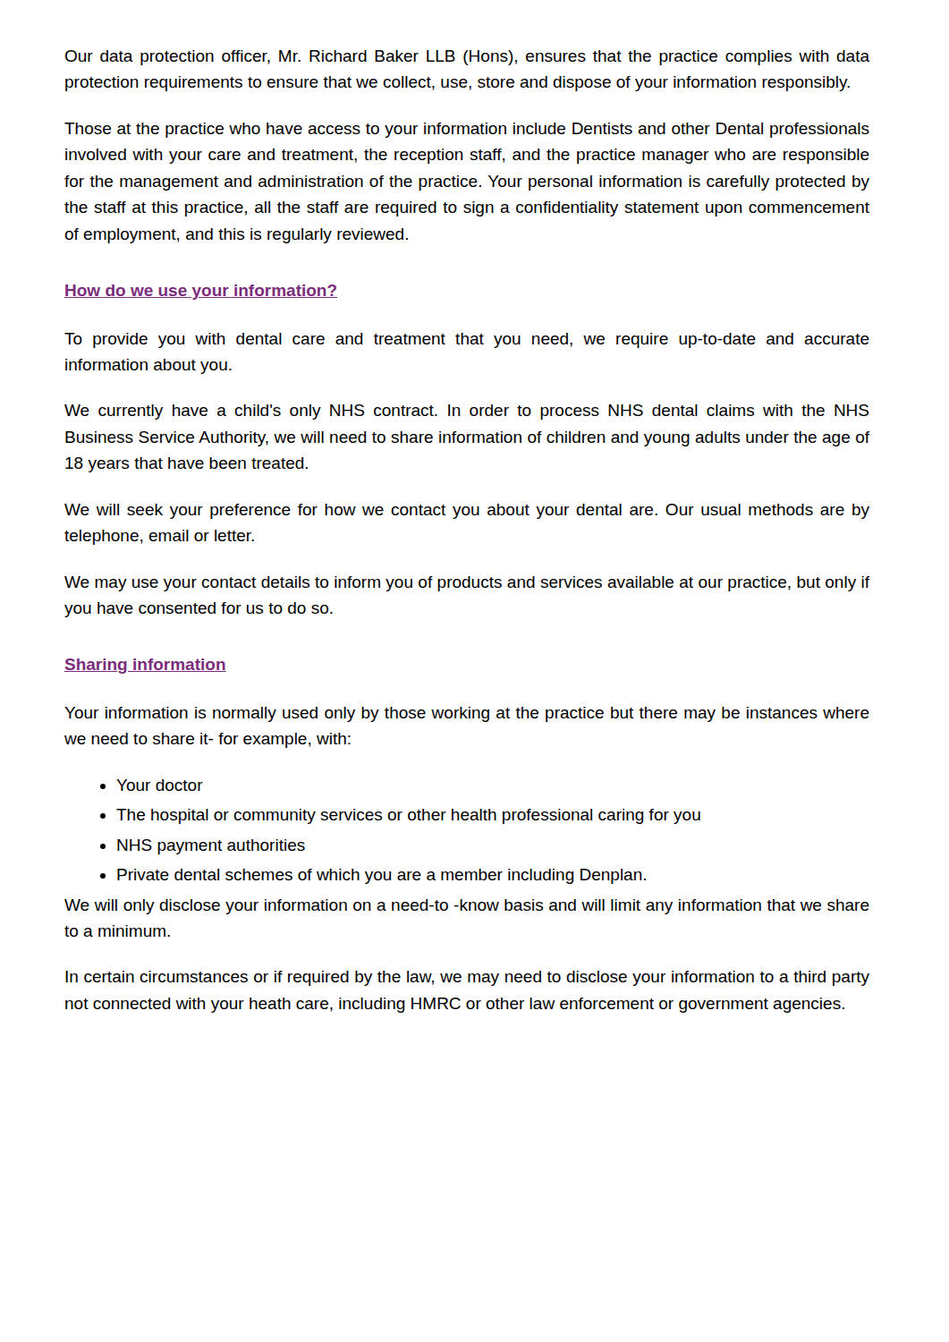Our data protection officer, Mr. Richard Baker LLB (Hons), ensures that the practice complies with data protection requirements to ensure that we collect, use, store and dispose of your information responsibly.
Those at the practice who have access to your information include Dentists and other Dental professionals involved with your care and treatment, the reception staff, and the practice manager who are responsible for the management and administration of the practice. Your personal information is carefully protected by the staff at this practice, all the staff are required to sign a confidentiality statement upon commencement of employment, and this is regularly reviewed.
How do we use your information?
To provide you with dental care and treatment that you need, we require up-to-date and accurate information about you.
We currently have a child's only NHS contract. In order to process NHS dental claims with the NHS Business Service Authority, we will need to share information of children and young adults under the age of 18 years that have been treated.
We will seek your preference for how we contact you about your dental are. Our usual methods are by telephone, email or letter.
We may use your contact details to inform you of products and services available at our practice, but only if you have consented for us to do so.
Sharing information
Your information is normally used only by those working at the practice but there may be instances where we need to share it- for example, with:
Your doctor
The hospital or community services or other health professional caring for you
NHS payment authorities
Private dental schemes of which you are a member including Denplan.
We will only disclose your information on a need-to -know basis and will limit any information that we share to a minimum.
In certain circumstances or if required by the law, we may need to disclose your information to a third party not connected with your heath care, including HMRC or other law enforcement or government agencies.